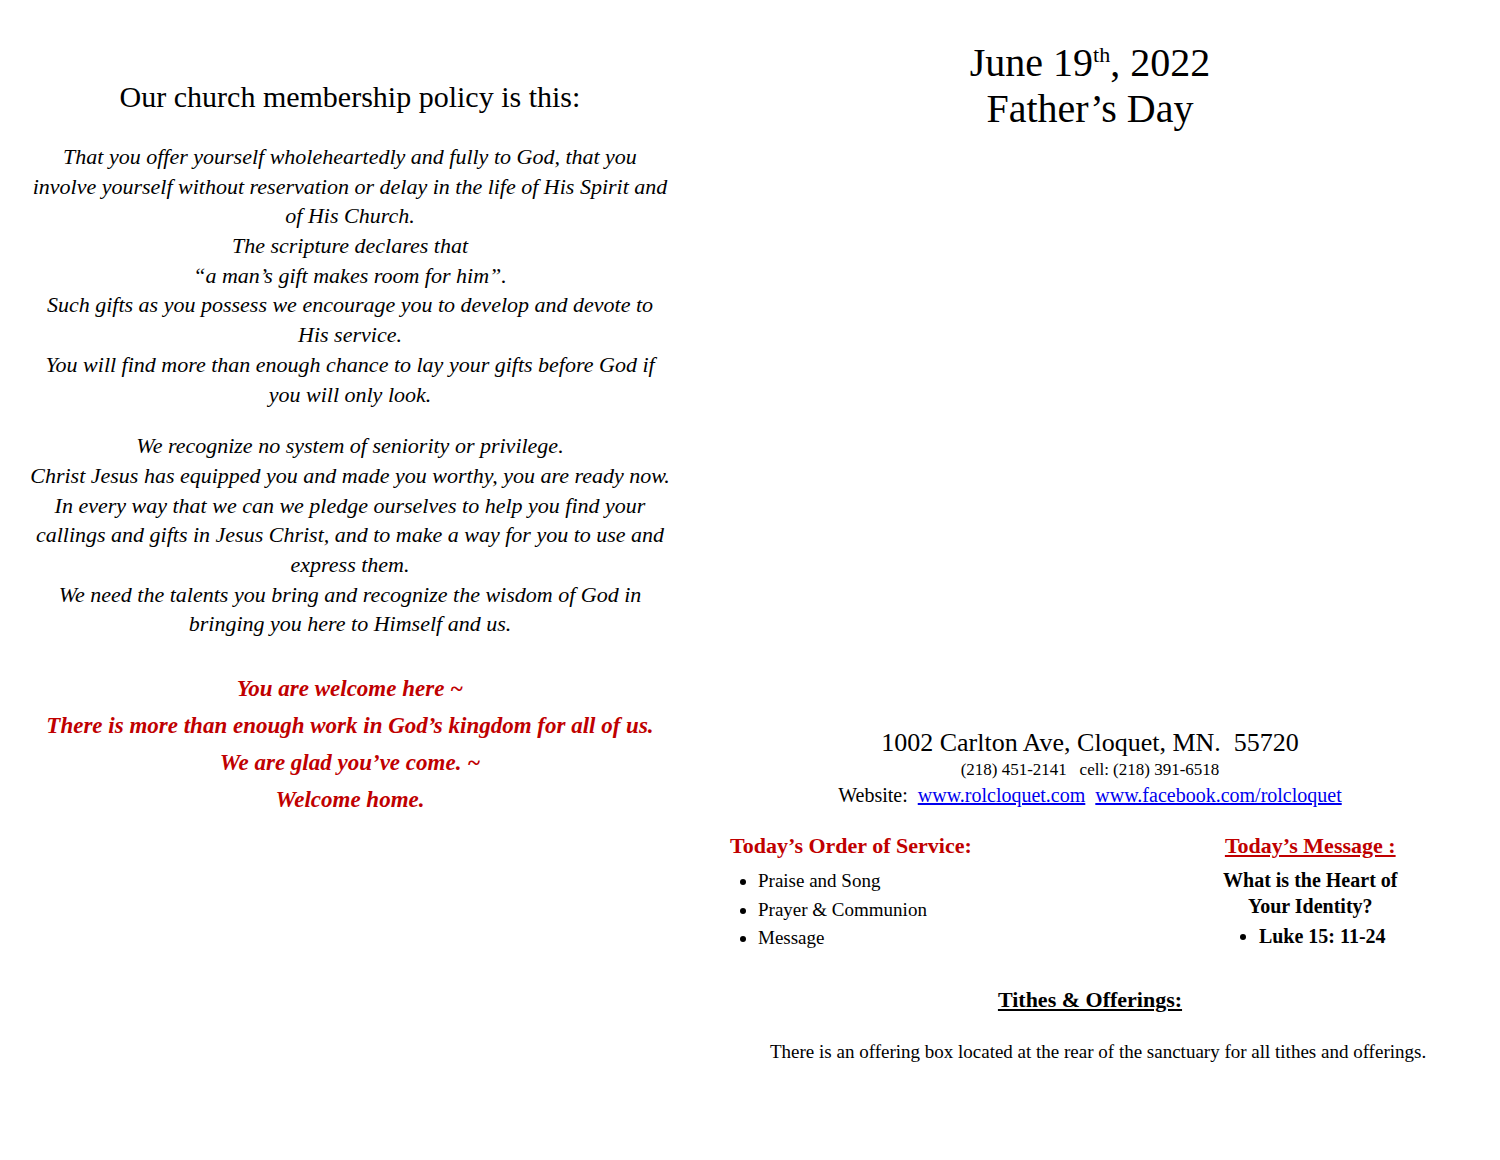Our church membership policy is this:
That you offer yourself wholeheartedly and fully to God, that you involve yourself without reservation or delay in the life of His Spirit and of His Church.
The scripture declares that
“a man’s gift makes room for him”.
Such gifts as you possess we encourage you to develop and devote to His service.
You will find more than enough chance to lay your gifts before God if you will only look.
We recognize no system of seniority or privilege.
Christ Jesus has equipped you and made you worthy, you are ready now.
In every way that we can we pledge ourselves to help you find your callings and gifts in Jesus Christ, and to make a way for you to use and express them.
We need the talents you bring and recognize the wisdom of God in bringing you here to Himself and us.
You are welcome here ~
There is more than enough work in God’s kingdom for all of us.
We are glad you’ve come. ~
Welcome home.
June 19th, 2022
Father’s Day
1002 Carlton Ave, Cloquet, MN. 55720
(218) 451-2141 cell: (218) 391-6518
Website: www.rolcloquet.com www.facebook.com/rolcloquet
Today’s Order of Service:
Praise and Song
Prayer & Communion
Message
Today’s Message :
What is the Heart of
Your Identity?
Luke 15: 11-24
Tithes & Offerings:
There is an offering box located at the rear of the sanctuary for all tithes and offerings.